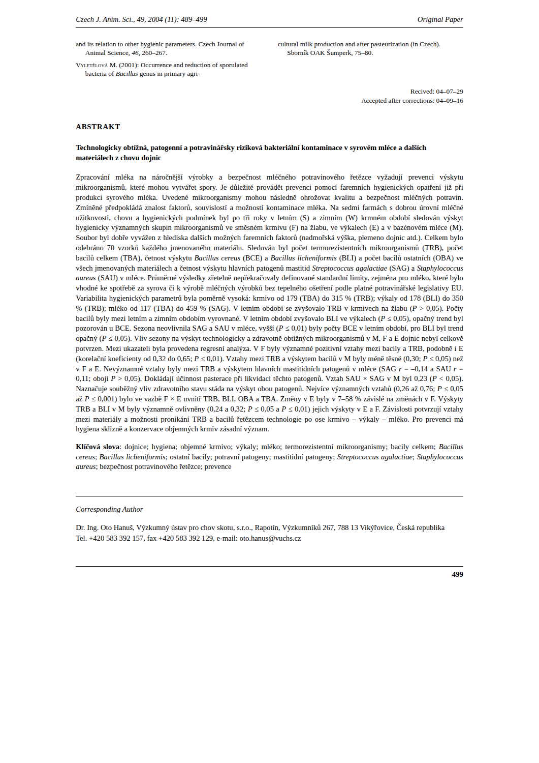Czech J. Anim. Sci., 49, 2004 (11): 489–499 Original Paper
and its relation to other hygienic parameters. Czech Journal of Animal Science, 46, 260–267.
Vyletělová M. (2001): Occurrence and reduction of sporulated bacteria of Bacillus genus in primary agri-
cultural milk production and after pasteurization (in Czech). Sborník OAK Šumperk, 75–80.
Recived: 04–07–29
Accepted after corrections: 04–09–16
ABSTRAKT
Technologicky obtížná, patogenní a potravinářsky riziková bakteriální kontaminace v syrovém mléce a dalších materiálech z chovu dojnic
Zpracování mléka na náročnější výrobky a bezpečnost mléčného potravinového řetězce vyžadují prevenci výskytu mikroorganismů, které mohou vytvářet spory. Je důležité provádět prevenci pomocí faremních hygienických opatření již při produkci syrového mléka. Uvedené mikroorganismy mohou následně ohrožovat kvalitu a bezpečnost mléčných potravin. Zmíněné předpokládá znalost faktorů, souvislostí a možností kontaminace mléka. Na sedmi farmách s dobrou úrovní mléčné užitkovosti, chovu a hygienických podmínek byl po tři roky v letním (S) a zimním (W) krmném období sledován výskyt hygienicky významných skupin mikroorganismů ve směsném krmivu (F) na žlabu, ve výkalech (E) a v bazénovém mléce (M). Soubor byl dobře vyvážen z hlediska dalších možných faremních faktorů (nadmořská výška, plemeno dojnic atd.). Celkem bylo odebráno 70 vzorků každého jmenovaného materiálu. Sledován byl počet termorezistentních mikroorganismů (TRB), počet bacilů celkem (TBA), četnost výskytu Bacillus cereus (BCE) a Bacillus licheniformis (BLI) a počet bacilů ostatních (OBA) ve všech jmenovaných materiálech a četnost výskytu hlavních patogenů mastitid Streptococcus agalactiae (SAG) a Staphylococcus aureus (SAU) v mléce. Průměrné výsledky zřetelně nepřekračovaly definované standardní limity, zejména pro mléko, které bylo vhodné ke spotřebě za syrova či k výrobě mléčných výrobků bez tepelného ošetření podle platné potravinářské legislativy EU. Variabilita hygienických parametrů byla poměrně vysoká: krmivo od 179 (TBA) do 315 % (TRB); výkaly od 178 (BLI) do 350 % (TRB); mléko od 117 (TBA) do 459 % (SAG). V letním období se zvyšovalo TRB v krmivech na žlabu (P > 0,05). Počty bacilů byly mezi letním a zimním obdobím vyrovnané. V letním období zvyšovalo BLI ve výkalech (P ≤ 0,05), opačný trend byl pozorován u BCE. Sezona neovlivnila SAG a SAU v mléce, vyšší (P ≤ 0,01) byly počty BCE v letním období, pro BLI byl trend opačný (P ≤ 0,05). Vliv sezony na výskyt technologicky a zdravotně obtížných mikroorganismů v M, F a E dojnic nebyl celkově potvrzen. Mezi ukazateli byla provedena regresní analýza. V F byly významné pozitivní vztahy mezi bacily a TRB, podobně i E (korelační koeficienty od 0,32 do 0,65; P ≤ 0,01). Vztahy mezi TRB a výskytem bacilů v M byly méně těsné (0,30; P ≤ 0,05) než v F a E. Nevýznamné vztahy byly mezi TRB a výskytem hlavních mastitidních patogenů v mléce (SAG r = –0,14 a SAU r = 0,11; obojí P > 0,05). Dokládají účinnost pasterace při likvidaci těchto patogenů. Vztah SAU × SAG v M byl 0,23 (P < 0,05). Naznačuje souběžný vliv zdravotního stavu stáda na výskyt obou patogenů. Nejvíce významných vztahů (0,26 až 0,76; P ≤ 0,05 až P ≤ 0,001) bylo ve vazbě F × E uvnitř TRB, BLI, OBA a TBA. Změny v E byly v 7–58 % závislé na změnách v F. Výskyty TRB a BLI v M byly významně ovlivněny (0,24 a 0,32; P ≤ 0,05 a P ≤ 0,01) jejich výskyty v E a F. Závislosti potvrzují vztahy mezi materiály a možnosti pronikání TRB a bacilů řetězcem technologie po ose krmivo – výkaly – mléko. Pro prevenci má hygiena sklizně a konzervace objemných krmiv zásadní význam.
Klíčová slova: dojnice; hygiena; objemné krmivo; výkaly; mléko; termorezistentní mikroorganismy; bacily celkem; Bacillus cereus; Bacillus licheniformis; ostatní bacily; potravní patogeny; mastitidní patogeny; Streptococcus agalactiae; Staphylococcus aureus; bezpečnost potravinového řetězce; prevence
Corresponding Author
Dr. Ing. Oto Hanuš, Výzkumný ústav pro chov skotu, s.r.o., Rapotín, Výzkumníků 267, 788 13 Vikýřovice, Česká republika
Tel. +420 583 392 157, fax +420 583 392 129, e-mail: oto.hanus@vuchs.cz
499